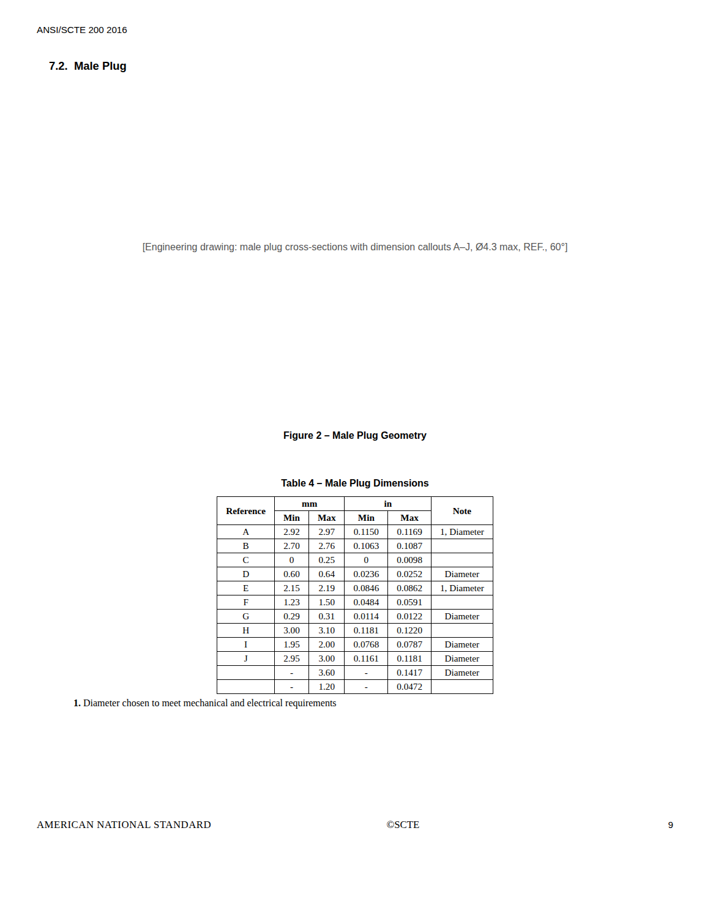ANSI/SCTE 200 2016
7.2. Male Plug
Figure 2 – Male Plug Geometry
Table 4 – Male Plug Dimensions
| Reference | mm | in | Note |
| --- | --- | --- | --- |
| Min | Max | Min | Max |
| A | 2.92 | 2.97 | 0.1150 | 0.1169 | 1, Diameter |
| B | 2.70 | 2.76 | 0.1063 | 0.1087 | |
| C | 0 | 0.25 | 0 | 0.0098 | |
| D | 0.60 | 0.64 | 0.0236 | 0.0252 | Diameter |
| E | 2.15 | 2.19 | 0.0846 | 0.0862 | 1, Diameter |
| F | 1.23 | 1.50 | 0.0484 | 0.0591 | |
| G | 0.29 | 0.31 | 0.0114 | 0.0122 | Diameter |
| H | 3.00 | 3.10 | 0.1181 | 0.1220 | |
| I | 1.95 | 2.00 | 0.0768 | 0.0787 | Diameter |
| J | 2.95 | 3.00 | 0.1161 | 0.1181 | Diameter |
| | - | 3.60 | - | 0.1417 | Diameter |
| | - | 1.20 | - | 0.0472 | |
1. Diameter chosen to meet mechanical and electrical requirements
AMERICAN NATIONAL STANDARD ©SCTE 9